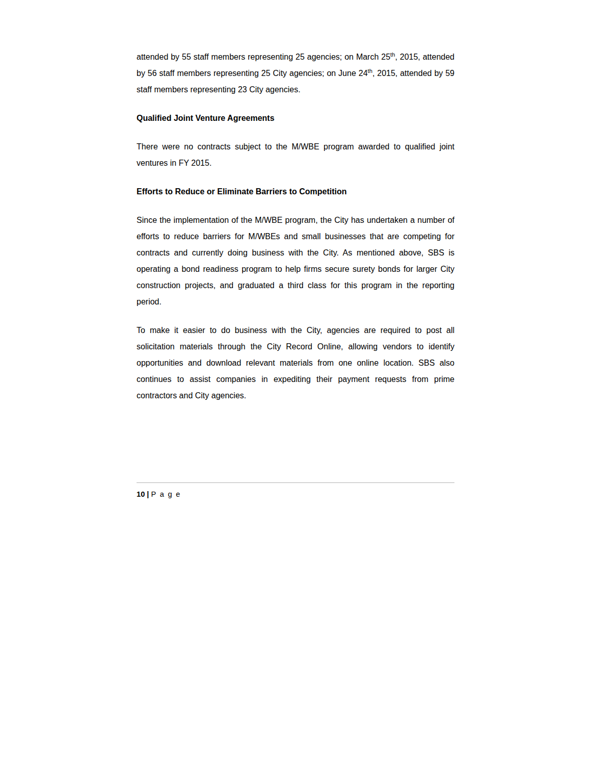attended by 55 staff members representing 25 agencies; on March 25th, 2015, attended by 56 staff members representing 25 City agencies; on June 24th, 2015, attended by 59 staff members representing 23 City agencies.
Qualified Joint Venture Agreements
There were no contracts subject to the M/WBE program awarded to qualified joint ventures in FY 2015.
Efforts to Reduce or Eliminate Barriers to Competition
Since the implementation of the M/WBE program, the City has undertaken a number of efforts to reduce barriers for M/WBEs and small businesses that are competing for contracts and currently doing business with the City. As mentioned above, SBS is operating a bond readiness program to help firms secure surety bonds for larger City construction projects, and graduated a third class for this program in the reporting period.
To make it easier to do business with the City, agencies are required to post all solicitation materials through the City Record Online, allowing vendors to identify opportunities and download relevant materials from one online location. SBS also continues to assist companies in expediting their payment requests from prime contractors and City agencies.
10 | P a g e